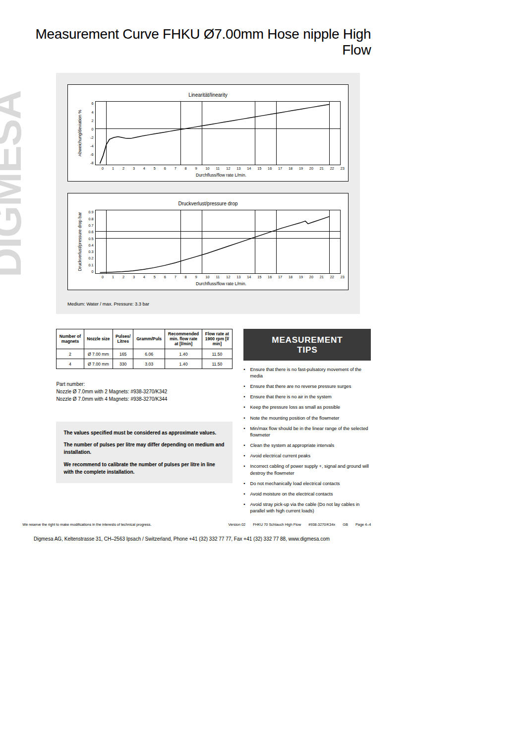DIGMESA’
Measurement Curve FHKU Ø7.00mm Hose nipple High Flow
Linearität/linearity
Abweichung/deviation %
6420-2-4-6-8
01234567891011121314151617181920212223
Durchfluss/flow rate L/min.
Druckverlust/pressure drop
Druckverlust/pressure drop bar
0.90.80.70.60.50.40.30.20.10
01234567891011121314151617181920212223
Durchfluss/flow rate L/min.
Medium: Water / max. Pressure: 3.3 bar
| Number of magnets | Nozzle size | Pulses/ Litres | Gramm/Puls | Recommended min. flow rate at [l/min] | Flow rate at 1900 rpm [l/ min] |
| --- | --- | --- | --- | --- | --- |
| 2 | Ø 7.00 mm | 165 | 6.06 | 1.40 | 11.50 |
| 4 | Ø 7.00 mm | 330 | 3.03 | 1.40 | 11.50 |
Part number:
Nozzle Ø 7.0mm with 2 Magnets: #938-3270/K342
Nozzle Ø 7.0mm with 4 Magnets: #938-3270/K344
The values specified must be considered as approximate values.
The number of pulses per litre may differ depending on medium and installation.
We recommend to calibrate the number of pulses per litre in line with the complete installation.
MEASUREMENT
TIPS
Ensure that there is no fast-pulsatory movement of the media
Ensure that there are no reverse pressure surges
Ensure that there is no air in the system
Keep the pressure loss as small as possible
Note the mounting position of the flowmeter
Min/max flow should be in the linear range of the selected flowmeter
Clean the system at appropriate intervals
Avoid electrical current peaks
Incorrect cabling of power supply +, signal and ground will destroy the flowmeter
Do not mechanically load electrical contacts
Avoid moisture on the electrical contacts
Avoid stray pick-up via the cable (Do not lay cables in parallel with high current loads)
We reserve the right to make modifications in the interests of technical progress.
Version 02 FHKU 70 Schlauch High Flow#938-3270/K34x GB Page 4–4
Digmesa AG, Keltenstrasse 31, CH–2563 Ipsach / Switzerland, Phone +41 (32) 332 77 77, Fax +41 (32) 332 77 88, www.digmesa.com